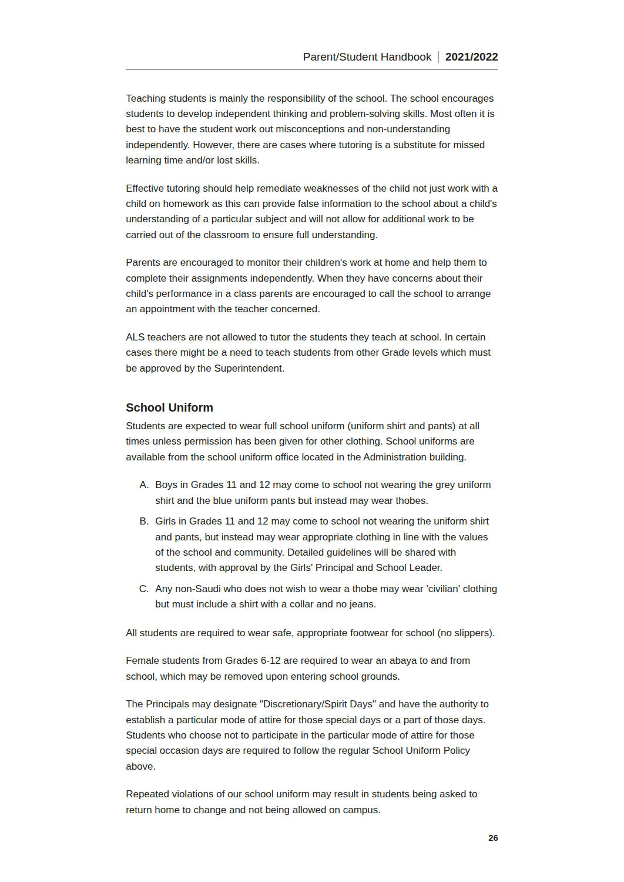Parent/Student Handbook 2021/2022
Teaching students is mainly the responsibility of the school. The school encourages students to develop independent thinking and problem-solving skills. Most often it is best to have the student work out misconceptions and non-understanding independently. However, there are cases where tutoring is a substitute for missed learning time and/or lost skills.
Effective tutoring should help remediate weaknesses of the child not just work with a child on homework as this can provide false information to the school about a child's understanding of a particular subject and will not allow for additional work to be carried out of the classroom to ensure full understanding.
Parents are encouraged to monitor their children's work at home and help them to complete their assignments independently. When they have concerns about their child's performance in a class parents are encouraged to call the school to arrange an appointment with the teacher concerned.
ALS teachers are not allowed to tutor the students they teach at school. In certain cases there might be a need to teach students from other Grade levels which must be approved by the Superintendent.
School Uniform
Students are expected to wear full school uniform (uniform shirt and pants) at all times unless permission has been given for other clothing. School uniforms are available from the school uniform office located in the Administration building.
Boys in Grades 11 and 12 may come to school not wearing the grey uniform shirt and the blue uniform pants but instead may wear thobes.
Girls in Grades 11 and 12 may come to school not wearing the uniform shirt and pants, but instead may wear appropriate clothing in line with the values of the school and community. Detailed guidelines will be shared with students, with approval by the Girls' Principal and School Leader.
Any non-Saudi who does not wish to wear a thobe may wear 'civilian' clothing but must include a shirt with a collar and no jeans.
All students are required to wear safe, appropriate footwear for school (no slippers).
Female students from Grades 6-12 are required to wear an abaya to and from school, which may be removed upon entering school grounds.
The Principals may designate "Discretionary/Spirit Days" and have the authority to establish a particular mode of attire for those special days or a part of those days. Students who choose not to participate in the particular mode of attire for those special occasion days are required to follow the regular School Uniform Policy above.
Repeated violations of our school uniform may result in students being asked to return home to change and not being allowed on campus.
26